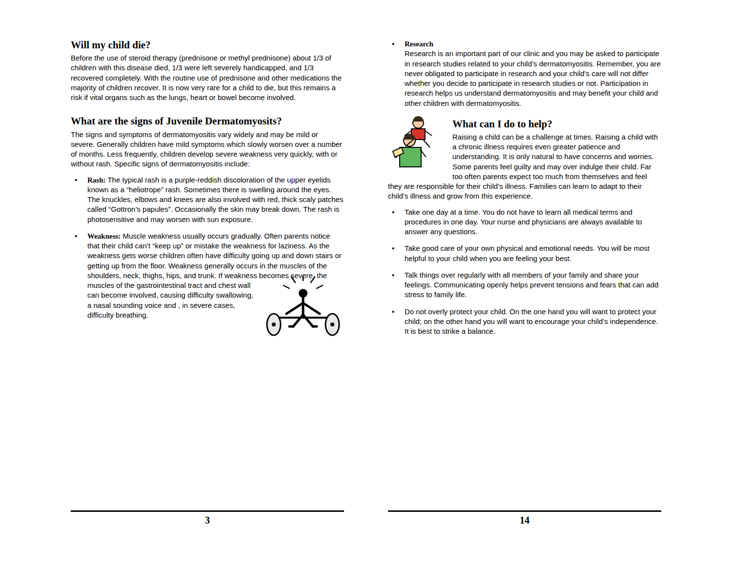Will my child die?
Before the use of steroid therapy (prednisone or methyl prednisone) about 1/3 of children with this disease died, 1/3 were left severely handicapped, and 1/3 recovered completely. With the routine use of prednisone and other medications the majority of children recover. It is now very rare for a child to die, but this remains a risk if vital organs such as the lungs, heart or bowel become involved.
What are the signs of Juvenile Dermatomyosits?
The signs and symptoms of dermatomyositis vary widely and may be mild or severe. Generally children have mild symptoms which slowly worsen over a number of months. Less frequently, children develop severe weakness very quickly, with or without rash. Specific signs of dermatomyositis include:
Rash: The typical rash is a purple-reddish discoloration of the upper eyelids known as a “heliotrope” rash. Sometimes there is swelling around the eyes. The knuckles, elbows and knees are also involved with red, thick scaly patches called “Gottron’s papules”. Occasionally the skin may break down. The rash is photosensitive and may worsen with sun exposure.
Weakness: Muscle weakness usually occurs gradually. Often parents notice that their child can’t “keep up” or mistake the weakness for laziness. As the weakness gets worse children often have difficulty going up and down stairs or getting up from the floor. Weakness generally occurs in the muscles of the shoulders, neck, thighs, hips, and trunk. If weakness becomes severe, the muscles of the gastrointestinal tract and chest wall can become involved, causing difficulty swallowing, a nasal sounding voice and , in severe cases, difficulty breathing.
3
Research
Research is an important part of our clinic and you may be asked to participate in research studies related to your child’s dermatomyositis. Remember, you are never obligated to participate in research and your child’s care will not differ whether you decide to participate in research studies or not. Participation in research helps us understand dermatomyositis and may benefit your child and other children with dermatomyositis.
What can I do to help?
Raising a child can be a challenge at times. Raising a child with a chronic illness requires even greater patience and understanding. It is only natural to have concerns and worries. Some parents feel guilty and may over indulge their child. Far too often parents expect too much from themselves and feel they are responsible for their child’s illness. Families can learn to adapt to their child’s illness and grow from this experience.
Take one day at a time. You do not have to learn all medical terms and procedures in one day. Your nurse and physicians are always available to answer any questions.
Take good care of your own physical and emotional needs. You will be most helpful to your child when you are feeling your best.
Talk things over regularly with all members of your family and share your feelings. Communicating openly helps prevent tensions and fears that can add stress to family life.
Do not overly protect your child. On the one hand you will want to protect your child; on the other hand you will want to encourage your child’s independence. It is best to strike a balance.
14